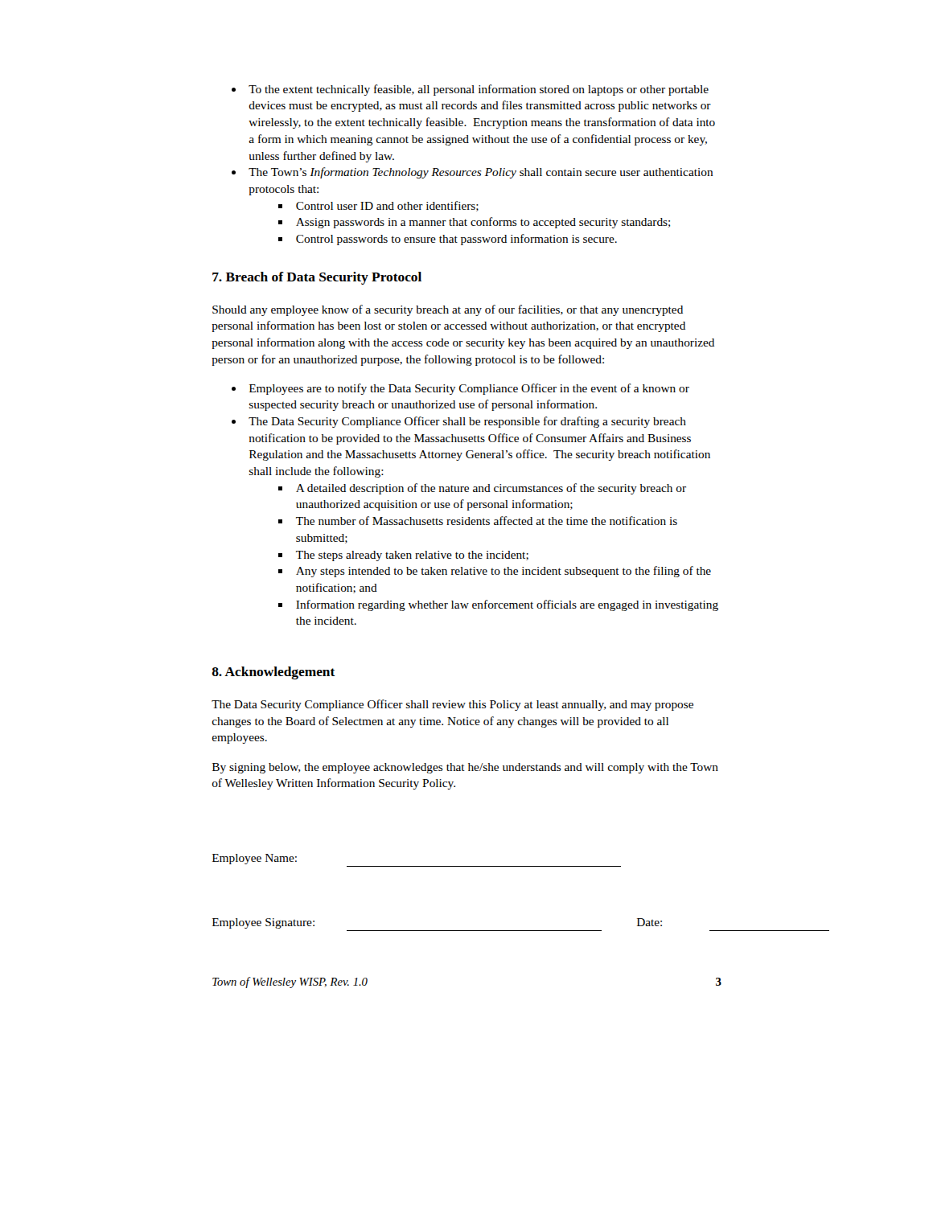To the extent technically feasible, all personal information stored on laptops or other portable devices must be encrypted, as must all records and files transmitted across public networks or wirelessly, to the extent technically feasible. Encryption means the transformation of data into a form in which meaning cannot be assigned without the use of a confidential process or key, unless further defined by law.
The Town’s Information Technology Resources Policy shall contain secure user authentication protocols that:
Control user ID and other identifiers;
Assign passwords in a manner that conforms to accepted security standards;
Control passwords to ensure that password information is secure.
7. Breach of Data Security Protocol
Should any employee know of a security breach at any of our facilities, or that any unencrypted personal information has been lost or stolen or accessed without authorization, or that encrypted personal information along with the access code or security key has been acquired by an unauthorized person or for an unauthorized purpose, the following protocol is to be followed:
Employees are to notify the Data Security Compliance Officer in the event of a known or suspected security breach or unauthorized use of personal information.
The Data Security Compliance Officer shall be responsible for drafting a security breach notification to be provided to the Massachusetts Office of Consumer Affairs and Business Regulation and the Massachusetts Attorney General’s office. The security breach notification shall include the following:
A detailed description of the nature and circumstances of the security breach or unauthorized acquisition or use of personal information;
The number of Massachusetts residents affected at the time the notification is submitted;
The steps already taken relative to the incident;
Any steps intended to be taken relative to the incident subsequent to the filing of the notification; and
Information regarding whether law enforcement officials are engaged in investigating the incident.
8. Acknowledgement
The Data Security Compliance Officer shall review this Policy at least annually, and may propose changes to the Board of Selectmen at any time. Notice of any changes will be provided to all employees.
By signing below, the employee acknowledges that he/she understands and will comply with the Town of Wellesley Written Information Security Policy.
Employee Name:
Employee Signature: Date:
Town of Wellesley WISP, Rev. 1.03